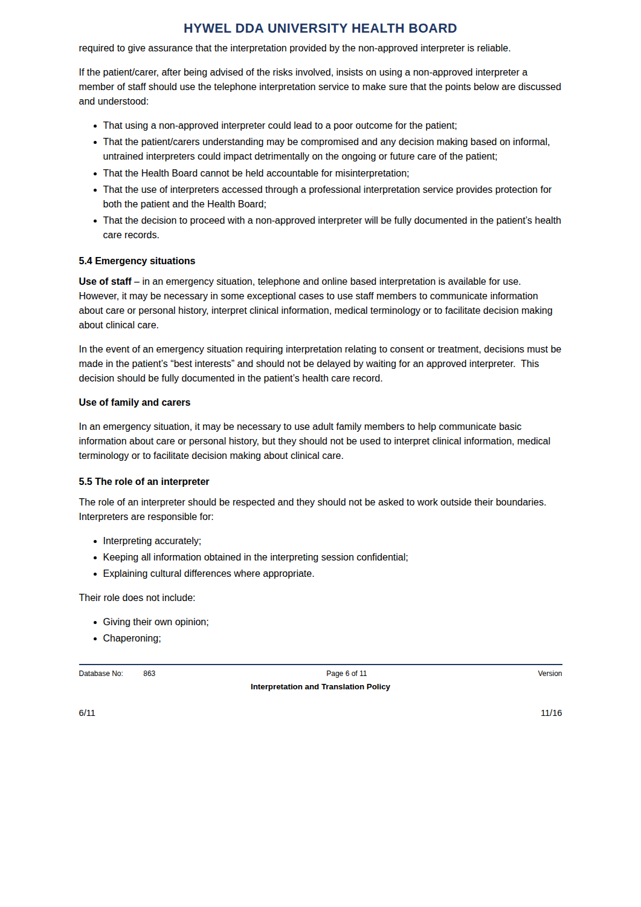HYWEL DDA UNIVERSITY HEALTH BOARD
required to give assurance that the interpretation provided by the non-approved interpreter is reliable.
If the patient/carer, after being advised of the risks involved, insists on using a non-approved interpreter a member of staff should use the telephone interpretation service to make sure that the points below are discussed and understood:
That using a non-approved interpreter could lead to a poor outcome for the patient;
That the patient/carers understanding may be compromised and any decision making based on informal, untrained interpreters could impact detrimentally on the ongoing or future care of the patient;
That the Health Board cannot be held accountable for misinterpretation;
That the use of interpreters accessed through a professional interpretation service provides protection for both the patient and the Health Board;
That the decision to proceed with a non-approved interpreter will be fully documented in the patient’s health care records.
5.4 Emergency situations
Use of staff – in an emergency situation, telephone and online based interpretation is available for use. However, it may be necessary in some exceptional cases to use staff members to communicate information about care or personal history, interpret clinical information, medical terminology or to facilitate decision making about clinical care.
In the event of an emergency situation requiring interpretation relating to consent or treatment, decisions must be made in the patient’s “best interests” and should not be delayed by waiting for an approved interpreter. This decision should be fully documented in the patient’s health care record.
Use of family and carers
In an emergency situation, it may be necessary to use adult family members to help communicate basic information about care or personal history, but they should not be used to interpret clinical information, medical terminology or to facilitate decision making about clinical care.
5.5 The role of an interpreter
The role of an interpreter should be respected and they should not be asked to work outside their boundaries. Interpreters are responsible for:
Interpreting accurately;
Keeping all information obtained in the interpreting session confidential;
Explaining cultural differences where appropriate.
Their role does not include:
Giving their own opinion;
Chaperoning;
Database No: 863 Page 6 of 11 Version
Interpretation and Translation Policy
6/11 11/16